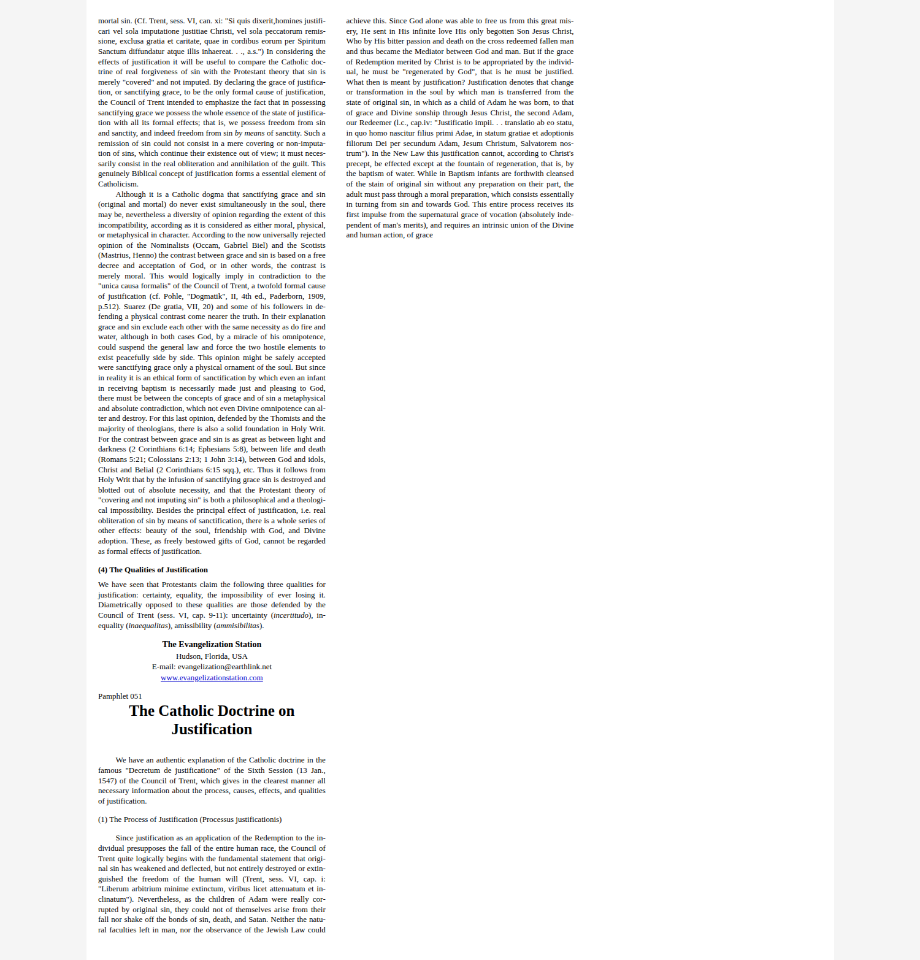mortal sin. (Cf. Trent, sess. VI, can. xi: "Si quis dixerit,homines justificari vel sola imputatione justitiae Christi, vel sola peccatorum remissione, exclusa gratia et caritate, quae in cordibus eorum per Spiritum Sanctum diffundatur atque illis inhaereat. . ., a.s.") In considering the effects of justification it will be useful to compare the Catholic doctrine of real forgiveness of sin with the Protestant theory that sin is merely "covered" and not imputed. By declaring the grace of justification, or sanctifying grace, to be the only formal cause of justification, the Council of Trent intended to emphasize the fact that in possessing sanctifying grace we possess the whole essence of the state of justification with all its formal effects; that is, we possess freedom from sin and sanctity, and indeed freedom from sin by means of sanctity. Such a remission of sin could not consist in a mere covering or non-imputation of sins, which continue their existence out of view; it must necessarily consist in the real obliteration and annihilation of the guilt. This genuinely Biblical concept of justification forms a essential element of Catholicism.
Although it is a Catholic dogma that sanctifying grace and sin (original and mortal) do never exist simultaneously in the soul, there may be, nevertheless a diversity of opinion regarding the extent of this incompatibility, according as it is considered as either moral, physical, or metaphysical in character. According to the now universally rejected opinion of the Nominalists (Occam, Gabriel Biel) and the Scotists (Mastrius, Henno) the contrast between grace and sin is based on a free decree and acceptation of God, or in other words, the contrast is merely moral. This would logically imply in contradiction to the "unica causa formalis" of the Council of Trent, a twofold formal cause of justification (cf. Pohle, "Dogmatik", II, 4th ed., Paderborn, 1909, p.512). Suarez (De gratia, VII, 20) and some of his followers in defending a physical contrast come nearer the truth. In their explanation grace and sin exclude each other with the same necessity as do fire and water, although in both cases God, by a miracle of his omnipotence, could suspend the general law and force the two hostile elements to exist peacefully side by side. This opinion might be safely accepted were sanctifying grace only a physical ornament of the soul. But since in reality it is an ethical form of sanctification by which even an infant in receiving baptism is necessarily made just and pleasing to God, there must be between the concepts of grace and of sin a metaphysical and absolute contradiction, which not even Divine omnipotence can alter and destroy. For this last opinion, defended by the Thomists and the majority of theologians, there is also a solid foundation in Holy Writ. For the contrast between grace and sin is as great as between light and darkness (2 Corinthians 6:14; Ephesians 5:8), between life and death (Romans 5:21; Colossians 2:13; 1 John 3:14), between God and idols, Christ and Belial (2 Corinthians 6:15 sqq.), etc. Thus it follows from Holy Writ that by the infusion of sanctifying grace sin is destroyed and blotted out of absolute necessity, and that the Protestant theory of "covering and not imputing sin" is both a philosophical and a theological impossibility. Besides the principal effect of justification, i.e. real obliteration of sin by means of sanctification, there is a whole series of other effects: beauty of the soul, friendship with God, and Divine adoption. These, as freely bestowed gifts of God, cannot be regarded as formal effects of justification.
(4) The Qualities of Justification
We have seen that Protestants claim the following three qualities for justification: certainty, equality, the impossibility of ever losing it. Diametrically opposed to these qualities are those defended by the Council of Trent (sess. VI, cap. 9-11): uncertainty (incertitudo), inequality (inaequalitas), amissibility (ammisibilitas).
The Evangelization Station
Hudson, Florida, USA
E-mail: evangelization@earthlink.net
www.evangelizationstation.com
Pamphlet 051
The Catholic Doctrine on Justification
We have an authentic explanation of the Catholic doctrine in the famous "Decretum de justificatione" of the Sixth Session (13 Jan., 1547) of the Council of Trent, which gives in the clearest manner all necessary information about the process, causes, effects, and qualities of justification.
(1) The Process of Justification (Processus justificationis)
Since justification as an application of the Redemption to the individual presupposes the fall of the entire human race, the Council of Trent quite logically begins with the fundamental statement that original sin has weakened and deflected, but not entirely destroyed or extinguished the freedom of the human will (Trent, sess. VI, cap. i: "Liberum arbitrium minime extinctum, viribus licet attenuatum et inclinatum"). Nevertheless, as the children of Adam were really corrupted by original sin, they could not of themselves arise from their fall nor shake off the bonds of sin, death, and Satan. Neither the natural faculties left in man, nor the observance of the Jewish Law could achieve this. Since God alone was able to free us from this great misery, He sent in His infinite love His only begotten Son Jesus Christ, Who by His bitter passion and death on the cross redeemed fallen man and thus became the Mediator between God and man. But if the grace of Redemption merited by Christ is to be appropriated by the individual, he must be "regenerated by God", that is he must be justified. What then is meant by justification? Justification denotes that change or transformation in the soul by which man is transferred from the state of original sin, in which as a child of Adam he was born, to that of grace and Divine sonship through Jesus Christ, the second Adam, our Redeemer (l.c., cap.iv: "Justificatio impii. . . translatio ab eo statu, in quo homo nascitur filius primi Adae, in statum gratiae et adoptionis filiorum Dei per secundum Adam, Jesum Christum, Salvatorem nostrum"). In the New Law this justification cannot, according to Christ's precept, be effected except at the fountain of regeneration, that is, by the baptism of water. While in Baptism infants are forthwith cleansed of the stain of original sin without any preparation on their part, the adult must pass through a moral preparation, which consists essentially in turning from sin and towards God. This entire process receives its first impulse from the supernatural grace of vocation (absolutely independent of man's merits), and requires an intrinsic union of the Divine and human action, of grace